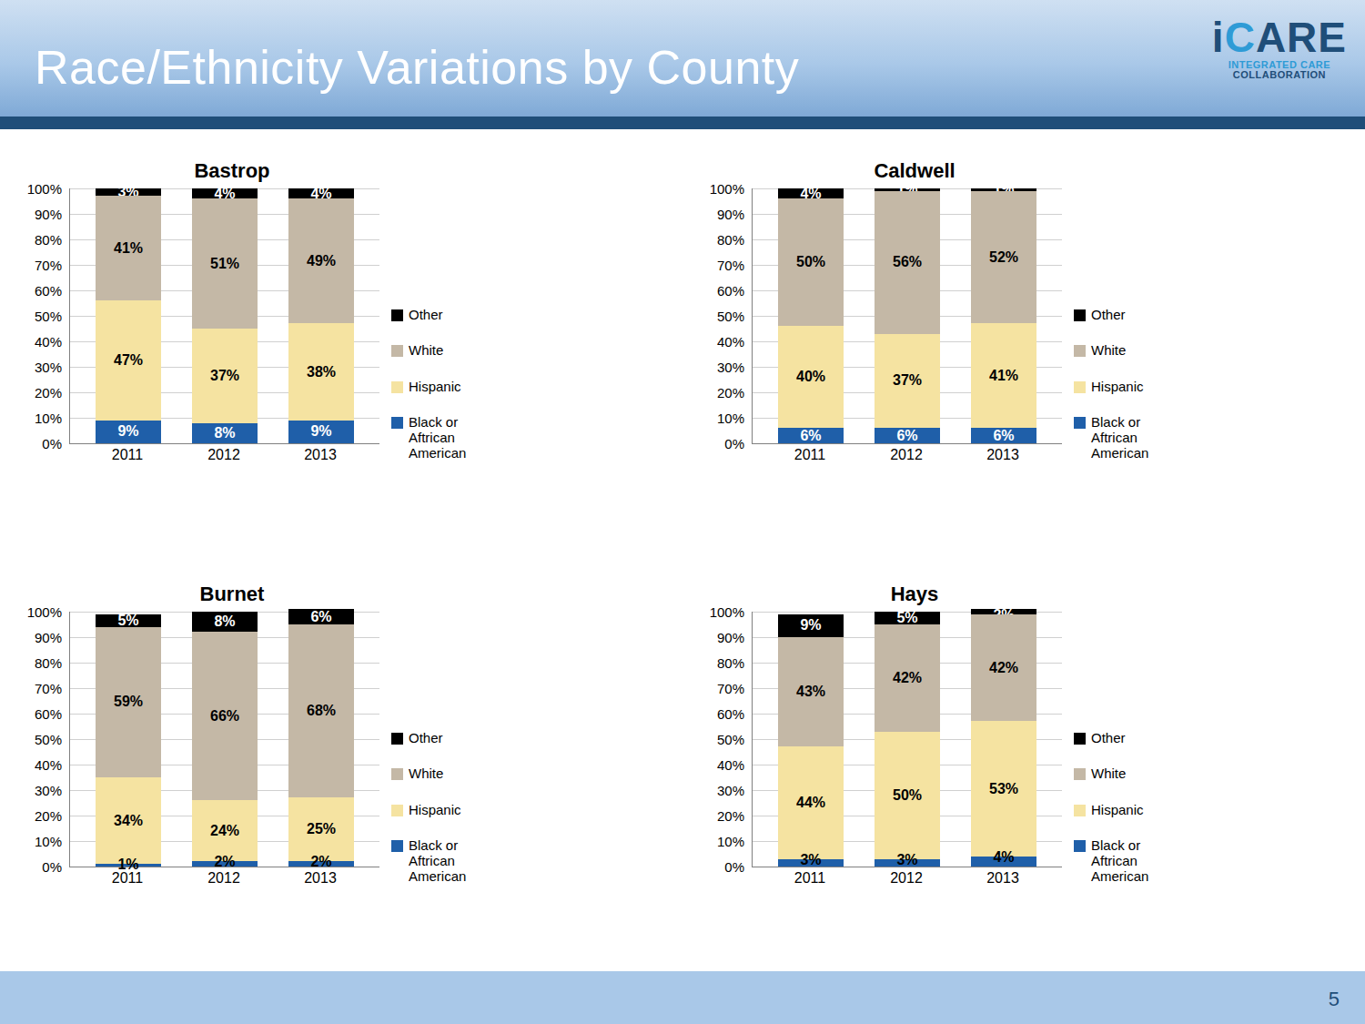Race/Ethnicity Variations by County
iCARE
INTEGRATED CARE
COLLABORATION
Bastrop
100%
90%
80%
70%
60%
50%
40%
30%
20%
10%
0%
3%
41%
47%
9%
4%
51%
37%
8%
4%
49%
38%
9%
2011
2012
2013
Other
White
Hispanic
Black or Aftrican
American
Caldwell
100%
90%
80%
70%
60%
50%
40%
30%
20%
10%
0%
4%
50%
40%
6%
1%
56%
37%
6%
1%
52%
41%
6%
2011
2012
2013
Other
White
Hispanic
Black or Aftrican
American
Burnet
100%
90%
80%
70%
60%
50%
40%
30%
20%
10%
0%
5%
59%
34%
1%
8%
66%
24%
2%
6%
68%
25%
2%
2011
2012
2013
Other
White
Hispanic
Black or Aftrican
American
Hays
100%
90%
80%
70%
60%
50%
40%
30%
20%
10%
0%
9%
43%
44%
3%
5%
42%
50%
3%
2%
42%
53%
4%
2011
2012
2013
Other
White
Hispanic
Black or Aftrican
American
5